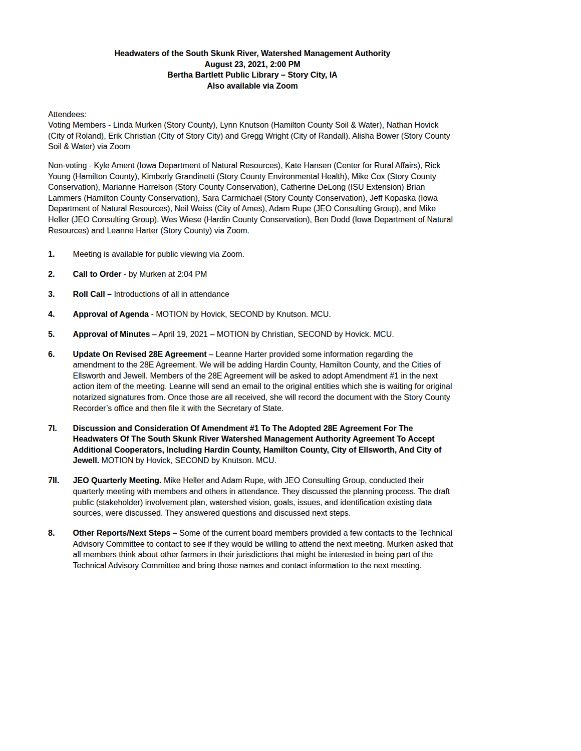Headwaters of the South Skunk River, Watershed Management Authority
August 23, 2021, 2:00 PM
Bertha Bartlett Public Library – Story City, IA
Also available via Zoom
Attendees:
Voting Members - Linda Murken (Story County), Lynn Knutson (Hamilton County Soil & Water), Nathan Hovick (City of Roland), Erik Christian (City of Story City) and Gregg Wright (City of Randall). Alisha Bower (Story County Soil & Water) via Zoom
Non-voting - Kyle Ament (Iowa Department of Natural Resources), Kate Hansen (Center for Rural Affairs), Rick Young (Hamilton County), Kimberly Grandinetti (Story County Environmental Health), Mike Cox (Story County Conservation), Marianne Harrelson (Story County Conservation), Catherine DeLong (ISU Extension) Brian Lammers (Hamilton County Conservation), Sara Carmichael (Story County Conservation), Jeff Kopaska (Iowa Department of Natural Resources), Neil Weiss (City of Ames), Adam Rupe (JEO Consulting Group), and Mike Heller (JEO Consulting Group). Wes Wiese (Hardin County Conservation), Ben Dodd (Iowa Department of Natural Resources) and Leanne Harter (Story County) via Zoom.
1. Item 1. Meeting is available for public viewing via Zoom.
2. Item 2. Call to Order - by Murken at 2:04 PM
3. Item 3. Roll Call – Introductions of all in attendance
4. Item 4. Approval of Agenda - MOTION by Hovick, SECOND by Knutson. MCU.
5. Item 5. Approval of Minutes – April 19, 2021 – MOTION by Christian, SECOND by Hovick. MCU.
6. Item 6. Update On Revised 28E Agreement – Leanne Harter provided some information regarding the amendment to the 28E Agreement. We will be adding Hardin County, Hamilton County, and the Cities of Ellsworth and Jewell. Members of the 28E Agreement will be asked to adopt Amendment #1 in the next action item of the meeting. Leanne will send an email to the original entities which she is waiting for original notarized signatures from. Once those are all received, she will record the document with the Story County Recorder’s office and then file it with the Secretary of State.
7I. Item 7I. Discussion and Consideration Of Amendment #1 To The Adopted 28E Agreement For The Headwaters Of The South Skunk River Watershed Management Authority Agreement To Accept Additional Cooperators, Including Hardin County, Hamilton County, City of Ellsworth, And City of Jewell. MOTION by Hovick, SECOND by Knutson. MCU.
7II. Item 7II. JEO Quarterly Meeting. Mike Heller and Adam Rupe, with JEO Consulting Group, conducted their quarterly meeting with members and others in attendance. They discussed the planning process. The draft public (stakeholder) involvement plan, watershed vision, goals, issues, and identification existing data sources, were discussed. They answered questions and discussed next steps.
8. Item 8. Other Reports/Next Steps – Some of the current board members provided a few contacts to the Technical Advisory Committee to contact to see if they would be willing to attend the next meeting. Murken asked that all members think about other farmers in their jurisdictions that might be interested in being part of the Technical Advisory Committee and bring those names and contact information to the next meeting.